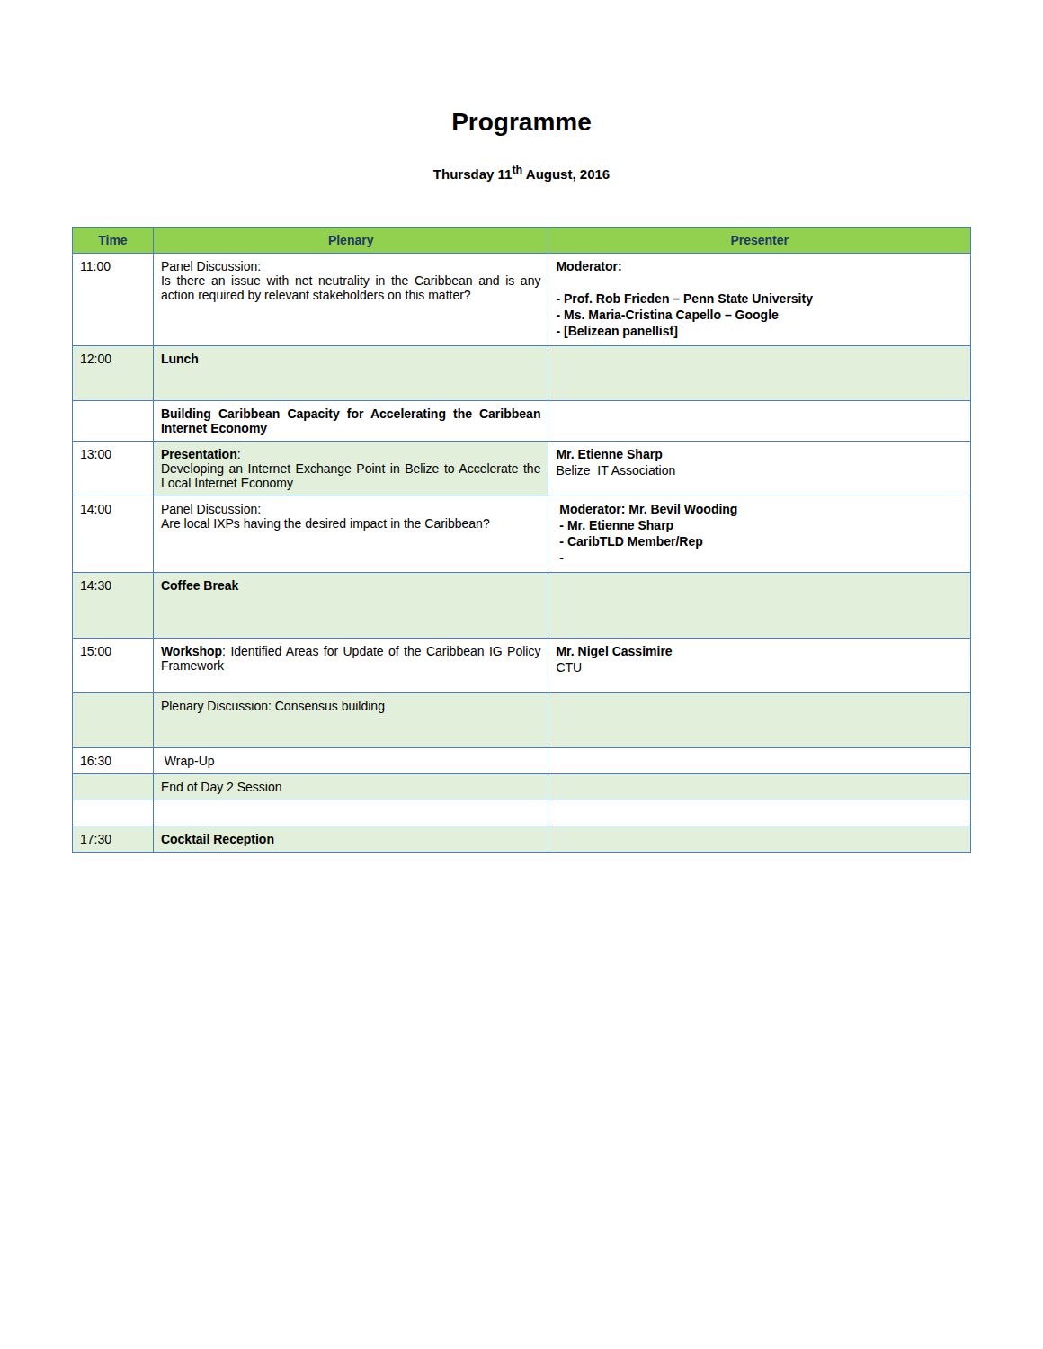Programme
Thursday 11th August, 2016
| Time | Plenary | Presenter |
| --- | --- | --- |
| 11:00 | Panel Discussion: Is there an issue with net neutrality in the Caribbean and is any action required by relevant stakeholders on this matter? | Moderator: - Prof. Rob Frieden – Penn State University - Ms. Maria-Cristina Capello – Google - [Belizean panellist] |
| 12:00 | Lunch | |
| | Building Caribbean Capacity for Accelerating the Caribbean Internet Economy | |
| 13:00 | Presentation : Developing an Internet Exchange Point in Belize to Accelerate the Local Internet Economy | Mr. Etienne Sharp Belize IT Association |
| 14:00 | Panel Discussion: Are local IXPs having the desired impact in the Caribbean? | Moderator: Mr. Bevil Wooding - Mr. Etienne Sharp - CaribTLD Member/Rep - |
| 14:30 | Coffee Break | |
| 15:00 | Workshop : Identified Areas for Update of the Caribbean IG Policy Framework | Mr. Nigel Cassimire CTU |
| | Plenary Discussion: Consensus building | |
| 16:30 | Wrap-Up | |
| | End of Day 2 Session | |
| 17:30 | Cocktail Reception | |